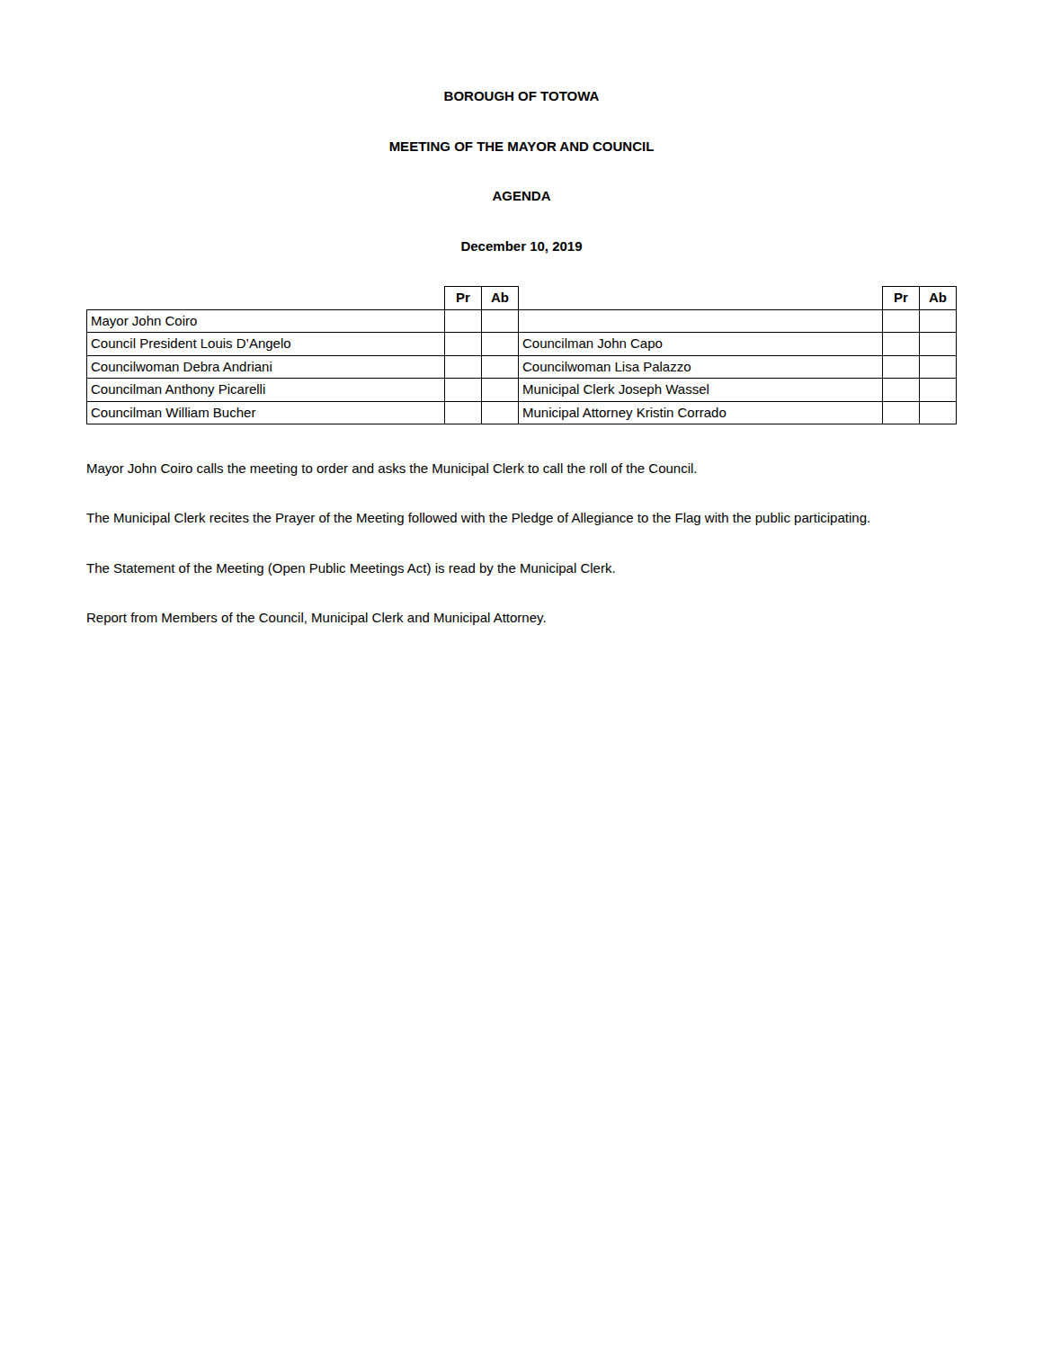BOROUGH OF TOTOWA
MEETING OF THE MAYOR AND COUNCIL
AGENDA
December 10, 2019
| | Pr | Ab | | Pr | Ab |
| --- | --- | --- | --- | --- | --- |
| Mayor John Coiro | | | | | |
| Council President Louis D’Angelo | | | Councilman John Capo | | |
| Councilwoman Debra Andriani | | | Councilwoman Lisa Palazzo | | |
| Councilman Anthony Picarelli | | | Municipal Clerk Joseph Wassel | | |
| Councilman William Bucher | | | Municipal Attorney Kristin Corrado | | |
Mayor John Coiro calls the meeting to order and asks the Municipal Clerk to call the roll of the Council.
The Municipal Clerk recites the Prayer of the Meeting followed with the Pledge of Allegiance to the Flag with the public participating.
The Statement of the Meeting (Open Public Meetings Act) is read by the Municipal Clerk.
Report from Members of the Council, Municipal Clerk and Municipal Attorney.